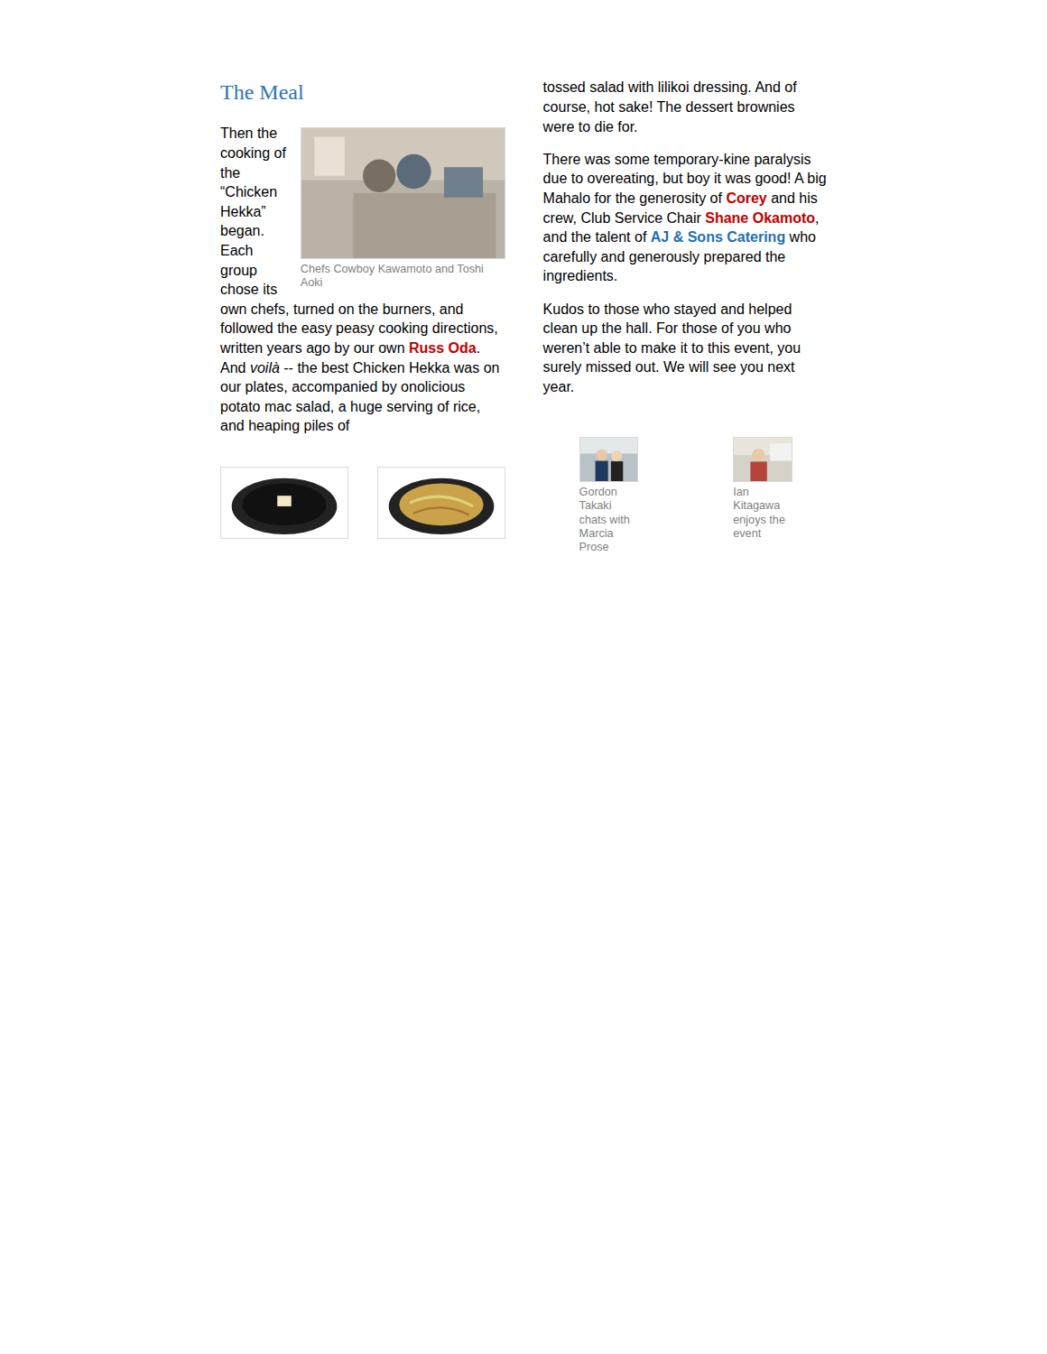The Meal
Chefs Cowboy Kawamoto and Toshi Aoki
Then the cooking of the “Chicken Hekka” began. Each group chose its own chefs, turned on the burners, and followed the easy peasy cooking directions, written years ago by our own Russ Oda. And voilà -- the best Chicken Hekka was on our plates, accompanied by onolicious potato mac salad, a huge serving of rice, and heaping piles of
tossed salad with lilikoi dressing. And of course, hot sake! The dessert brownies were to die for.
There was some temporary-kine paralysis due to overeating, but boy it was good! A big Mahalo for the generosity of Corey and his crew, Club Service Chair Shane Okamoto, and the talent of AJ & Sons Catering who carefully and generously prepared the ingredients.
Kudos to those who stayed and helped clean up the hall. For those of you who weren’t able to make it to this event, you surely missed out. We will see you next year.
Gordon Takaki chats with Marcia Prose
Ian Kitagawa enjoys the event